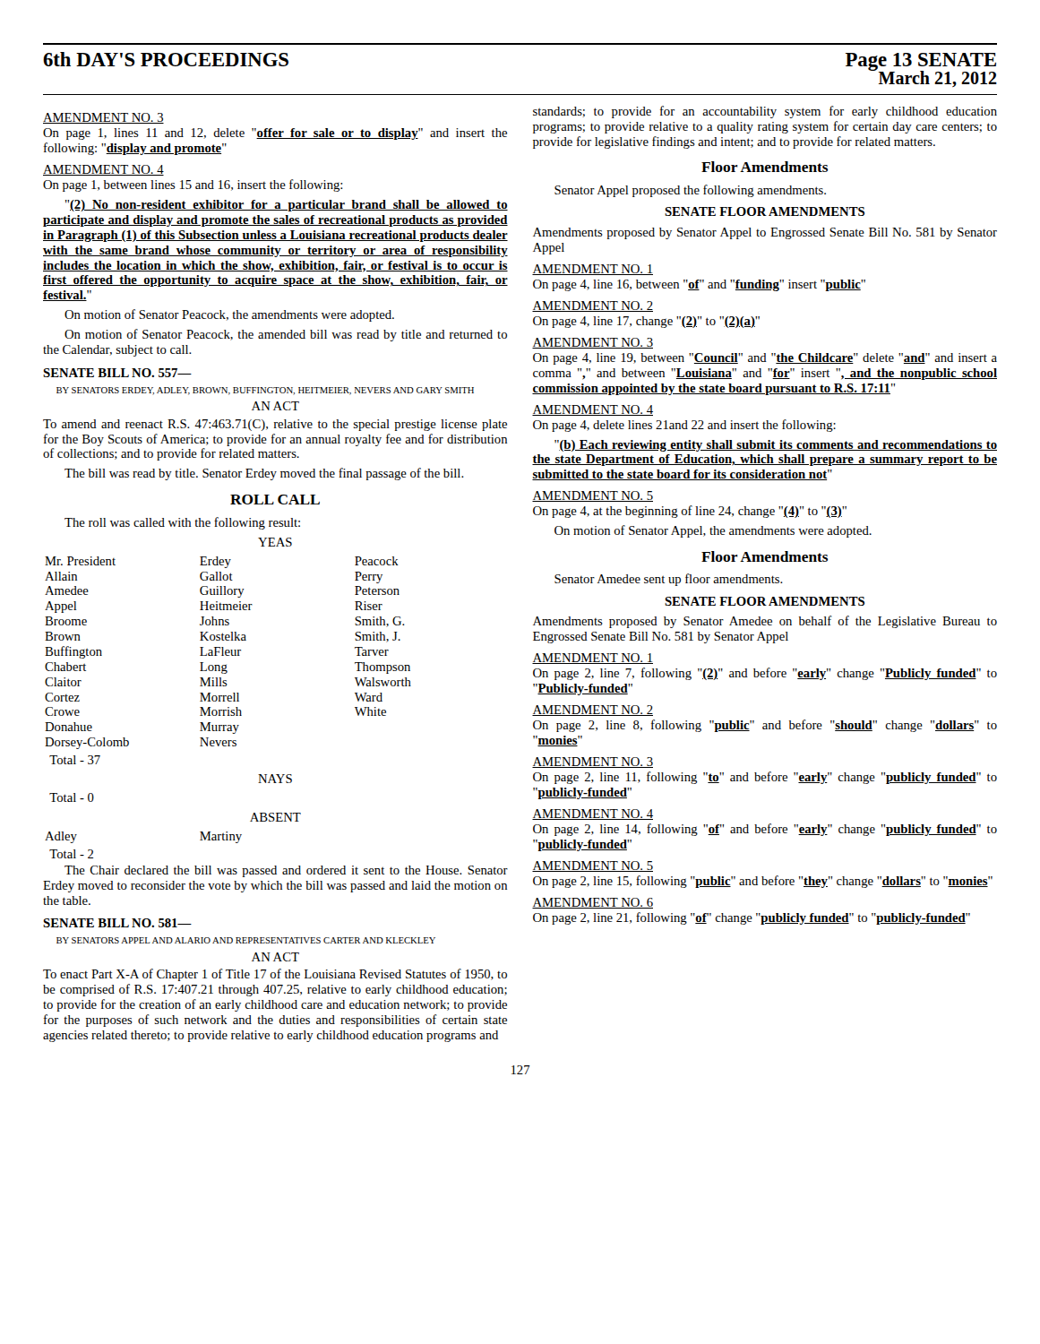6th DAY'S PROCEEDINGS
Page 13 SENATE
March 21, 2012
AMENDMENT NO. 3
On page 1, lines 11 and 12, delete "offer for sale or to display" and insert the following: "display and promote"
AMENDMENT NO. 4
On page 1, between lines 15 and 16, insert the following:
"(2) No non-resident exhibitor for a particular brand shall be allowed to participate and display and promote the sales of recreational products as provided in Paragraph (1) of this Subsection unless a Louisiana recreational products dealer with the same brand whose community or territory or area of responsibility includes the location in which the show, exhibition, fair, or festival is to occur is first offered the opportunity to acquire space at the show, exhibition, fair, or festival."
On motion of Senator Peacock, the amendments were adopted.
On motion of Senator Peacock, the amended bill was read by title and returned to the Calendar, subject to call.
SENATE BILL NO. 557—
BY SENATORS ERDEY, ADLEY, BROWN, BUFFINGTON, HEITMEIER, NEVERS AND GARY SMITH
AN ACT
To amend and reenact R.S. 47:463.71(C), relative to the special prestige license plate for the Boy Scouts of America; to provide for an annual royalty fee and for distribution of collections; and to provide for related matters.
The bill was read by title. Senator Erdey moved the final passage of the bill.
ROLL CALL
The roll was called with the following result:
YEAS
| Mr. President | Erdey | Peacock |
| Allain | Gallot | Perry |
| Amedee | Guillory | Peterson |
| Appel | Heitmeier | Riser |
| Broome | Johns | Smith, G. |
| Brown | Kostelka | Smith, J. |
| Buffington | LaFleur | Tarver |
| Chabert | Long | Thompson |
| Claitor | Mills | Walsworth |
| Cortez | Morrell | Ward |
| Crowe | Morrish | White |
| Donahue | Murray | |
| Dorsey-Colomb | Nevers | |
Total - 37
NAYS
Total - 0
ABSENT
| Adley | Martiny | |
Total - 2
The Chair declared the bill was passed and ordered it sent to the House. Senator Erdey moved to reconsider the vote by which the bill was passed and laid the motion on the table.
SENATE BILL NO. 581—
BY SENATORS APPEL AND ALARIO AND REPRESENTATIVES CARTER AND KLECKLEY
AN ACT
To enact Part X-A of Chapter 1 of Title 17 of the Louisiana Revised Statutes of 1950, to be comprised of R.S. 17:407.21 through 407.25, relative to early childhood education; to provide for the creation of an early childhood care and education network; to provide for the purposes of such network and the duties and responsibilities of certain state agencies related thereto; to provide relative to early childhood education programs and
standards; to provide for an accountability system for early childhood education programs; to provide relative to a quality rating system for certain day care centers; to provide for legislative findings and intent; and to provide for related matters.
Floor Amendments
Senator Appel proposed the following amendments.
SENATE FLOOR AMENDMENTS
Amendments proposed by Senator Appel to Engrossed Senate Bill No. 581 by Senator Appel
AMENDMENT NO. 1
On page 4, line 16, between "of" and "funding" insert "public"
AMENDMENT NO. 2
On page 4, line 17, change "(2)" to "(2)(a)"
AMENDMENT NO. 3
On page 4, line 19, between "Council" and "the Childcare" delete "and" and insert a comma "," and between "Louisiana" and "for" insert ", and the nonpublic school commission appointed by the state board pursuant to R.S. 17:11"
AMENDMENT NO. 4
On page 4, delete lines 21and 22 and insert the following:
"(b) Each reviewing entity shall submit its comments and recommendations to the state Department of Education, which shall prepare a summary report to be submitted to the state board for its consideration not"
AMENDMENT NO. 5
On page 4, at the beginning of line 24, change "(4)" to "(3)"
On motion of Senator Appel, the amendments were adopted.
Floor Amendments
Senator Amedee sent up floor amendments.
SENATE FLOOR AMENDMENTS
Amendments proposed by Senator Amedee on behalf of the Legislative Bureau to Engrossed Senate Bill No. 581 by Senator Appel
AMENDMENT NO. 1
On page 2, line 7, following "(2)" and before "early" change "Publicly funded" to "Publicly-funded"
AMENDMENT NO. 2
On page 2, line 8, following "public" and before "should" change "dollars" to "monies"
AMENDMENT NO. 3
On page 2, line 11, following "to" and before "early" change "publicly funded" to "publicly-funded"
AMENDMENT NO. 4
On page 2, line 14, following "of" and before "early" change "publicly funded" to "publicly-funded"
AMENDMENT NO. 5
On page 2, line 15, following "public" and before "they" change "dollars" to "monies"
AMENDMENT NO. 6
On page 2, line 21, following "of" change "publicly funded" to "publicly-funded"
127